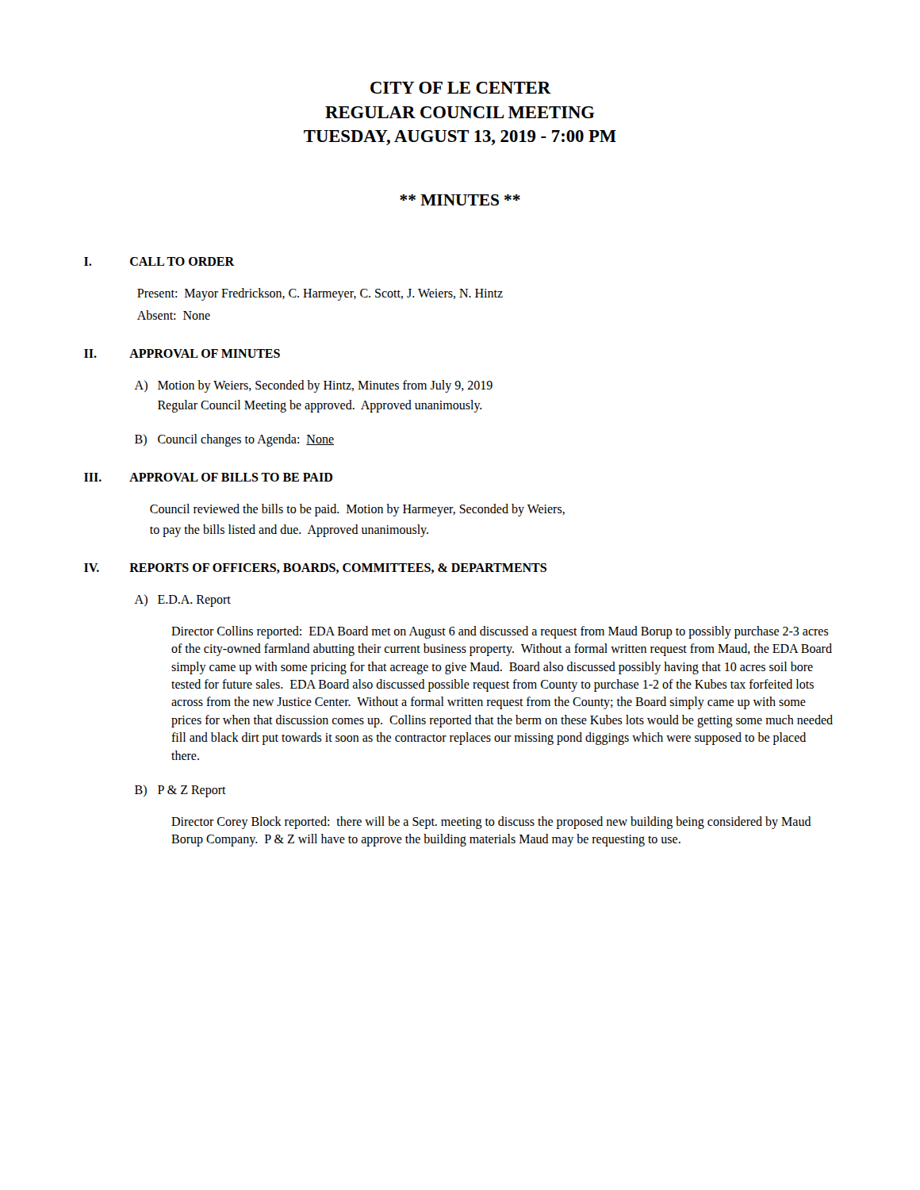CITY OF LE CENTER
REGULAR COUNCIL MEETING
TUESDAY, AUGUST 13, 2019 - 7:00 PM
** MINUTES **
I.
Call to Order
Present: Mayor Fredrickson, C. Harmeyer, C. Scott, J. Weiers, N. Hintz
Absent: None
II.
Approval of Minutes
A)
Motion by Weiers, Seconded by Hintz, Minutes from July 9, 2019
Regular Council Meeting be approved. Approved unanimously.
B)
Council changes to Agenda: None
III.
Approval of Bills to be Paid
Council reviewed the bills to be paid. Motion by Harmeyer, Seconded by Weiers,
to pay the bills listed and due. Approved unanimously.
IV.
Reports of Officers, Boards, Committees, & Departments
A)
E.D.A. Report
Director Collins reported: EDA Board met on August 6 and discussed a request from Maud Borup to possibly purchase 2-3 acres of the city-owned farmland abutting their current business property. Without a formal written request from Maud, the EDA Board simply came up with some pricing for that acreage to give Maud. Board also discussed possibly having that 10 acres soil bore tested for future sales. EDA Board also discussed possible request from County to purchase 1-2 of the Kubes tax forfeited lots across from the new Justice Center. Without a formal written request from the County; the Board simply came up with some prices for when that discussion comes up. Collins reported that the berm on these Kubes lots would be getting some much needed fill and black dirt put towards it soon as the contractor replaces our missing pond diggings which were supposed to be placed there.
B)
P & Z Report
Director Corey Block reported: there will be a Sept. meeting to discuss the proposed new building being considered by Maud Borup Company. P & Z will have to approve the building materials Maud may be requesting to use.